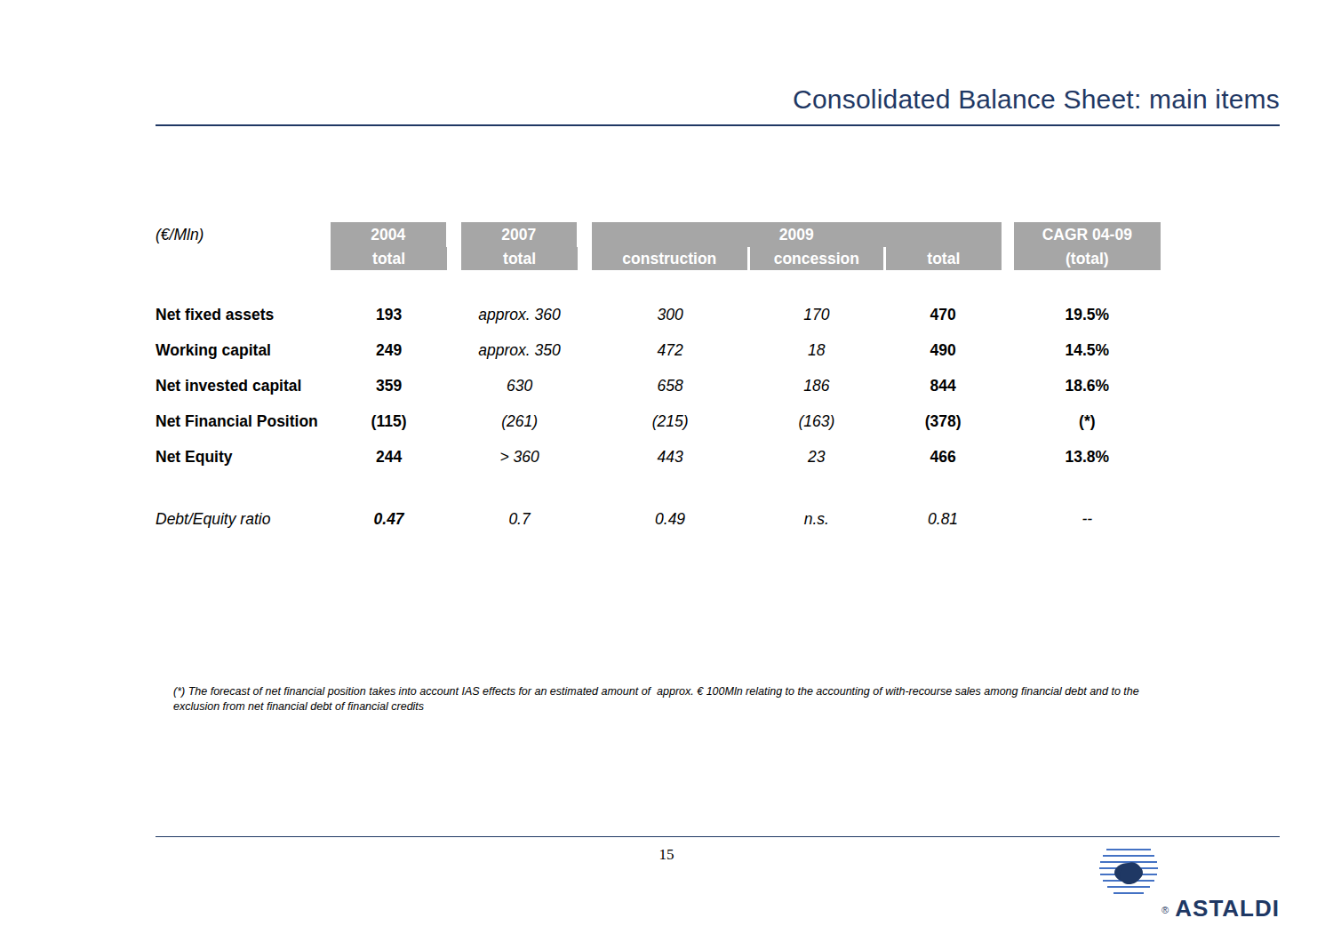Consolidated Balance Sheet: main items
| (€/Mln) | | 2004 | | 2007 | | 2009 | | CAGR 04-09 |
| | | total | | total | | construction | concession | total | | | | (total) |
| Net fixed assets | | 193 | | approx. 360 | | 300 | 170 | 470 | | | | 19.5% |
| Working capital | | 249 | | approx. 350 | | 472 | 18 | 490 | | | | 14.5% |
| Net invested capital | | 359 | | 630 | | 658 | 186 | 844 | | | | 18.6% |
| Net Financial Position | | (115) | | (261) | | (215) | (163) | (378) | | | | (*) |
| Net Equity | | 244 | | > 360 | | 443 | 23 | 466 | | | | 13.8% |
| Debt/Equity ratio | | 0.47 | | 0.7 | | 0.49 | n.s. | 0.81 | | | | -- |
(*) The forecast of net financial position takes into account IAS effects for an estimated amount of approx. € 100Mln relating to the accounting of with-recourse sales among financial debt and to the exclusion from net financial debt of financial credits
15
®
ASTALDI